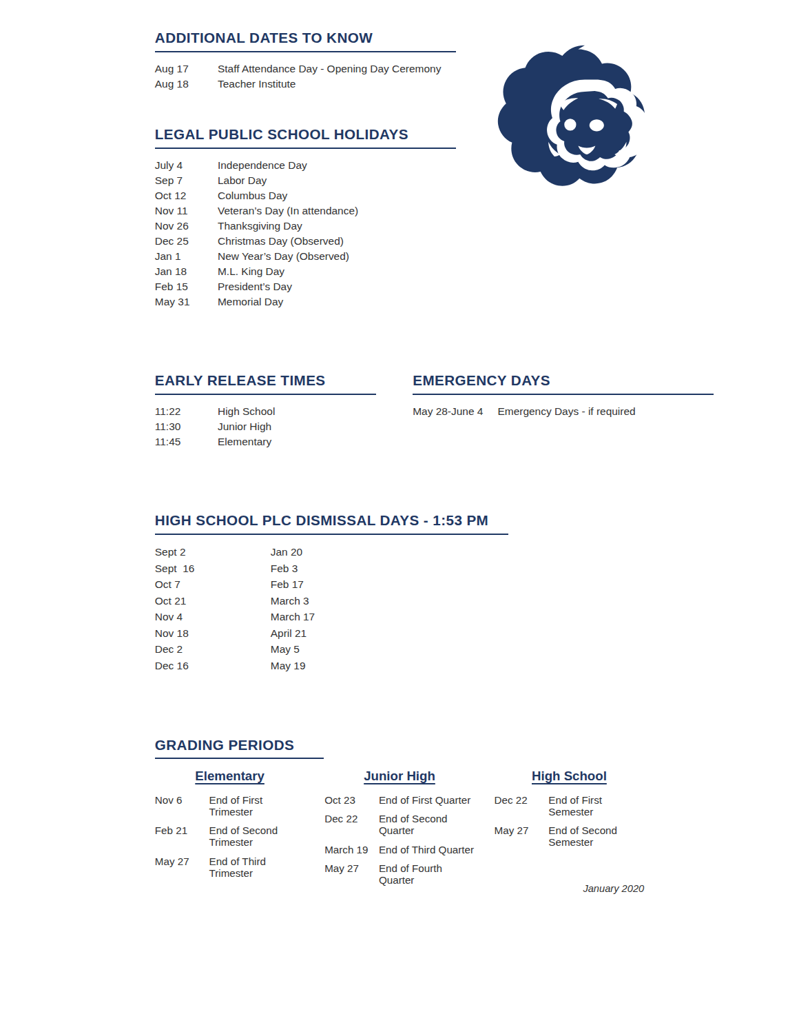Additional Dates to Know
| Aug 17 | Staff Attendance Day - Opening Day Ceremony |
| Aug 18 | Teacher Institute |
Legal Public School Holidays
| July 4 | Independence Day |
| Sep 7 | Labor Day |
| Oct 12 | Columbus Day |
| Nov 11 | Veteran’s Day (In attendance) |
| Nov 26 | Thanksgiving Day |
| Dec 25 | Christmas Day (Observed) |
| Jan 1 | New Year’s Day (Observed) |
| Jan 18 | M.L. King Day |
| Feb 15 | President’s Day |
| May 31 | Memorial Day |
Lion head mascot
Early Release Times
| 11:22 | High School |
| 11:30 | Junior High |
| 11:45 | Elementary |
Emergency Days
| May 28-June 4 | Emergency Days - if required |
High School PLC Dismissal Days - 1:53 pm
Sept 2
Sept 16
Oct 7
Oct 21
Nov 4
Nov 18
Dec 2
Dec 16
Jan 20
Feb 3
Feb 17
March 3
March 17
April 21
May 5
May 19
Grading Periods
Elementary
| Nov 6 | End of First Trimester |
| Feb 21 | End of Second Trimester |
| May 27 | End of Third Trimester |
Junior High
| Oct 23 | End of First Quarter |
| Dec 22 | End of Second Quarter |
| March 19 | End of Third Quarter |
| May 27 | End of Fourth Quarter |
High School
| Dec 22 | End of First Semester |
| May 27 | End of Second Semester |
January 2020